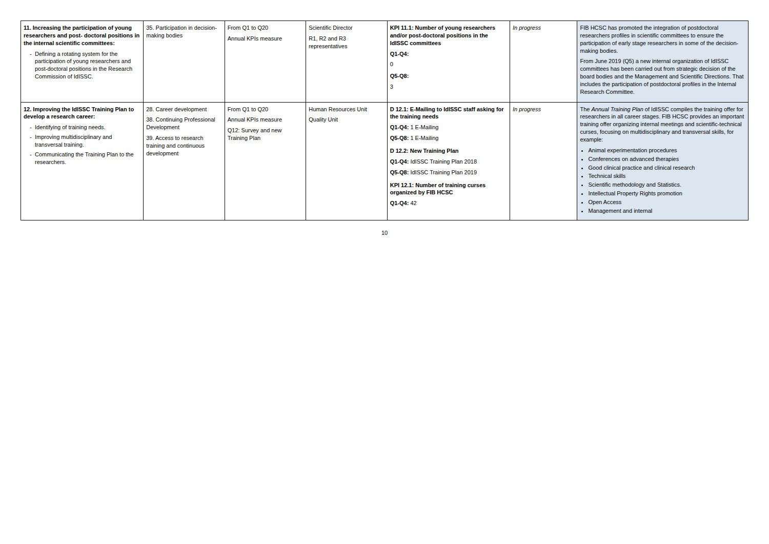| 11. Increasing the participation of young researchers and post- doctoral positions in the internal scientific committees: Defining a rotating system for the participation of young researchers and post-doctoral positions in the Research Commission of IdISSC. | 35. Participation in decision- making bodies | From Q1 to Q20 Annual KPIs measure | Scientific Director R1, R2 and R3 representatives | KPI 11.1: Number of young researchers and/or post-doctoral positions in the IdISSC committees Q1-Q4: 0 Q5-Q8: 3 | In progress | FIB HCSC has promoted the integration of postdoctoral researchers profiles in scientific committees to ensure the participation of early stage researchers in some of the decision-making bodies. From June 2019 (Q5) a new internal organization of IdISSC committees has been carried out from strategic decision of the board bodies and the Management and Scientific Directions. That includes the participation of postdoctoral profiles in the Internal Research Committee. |
| 12. Improving the IdISSC Training Plan to develop a research career: Identifying of training needs. Improving multidisciplinary and transversal training. Communicating the Training Plan to the researchers. | 28. Career development 38. Continuing Professional Development 39. Access to research training and continuous development | From Q1 to Q20 Annual KPIs measure Q12: Survey and new Training Plan | Human Resources Unit Quality Unit | D 12.1: E-Mailing to IdISSC staff asking for the training needs Q1-Q4: 1 E-Mailing Q5-Q8: 1 E-Mailing D 12.2: New Training Plan Q1-Q4: IdISSC Training Plan 2018 Q5-Q8: IdISSC Training Plan 2019 KPI 12.1: Number of training curses organized by FIB HCSC Q1-Q4: 42 | In progress | The Annual Training Plan of IdISSC compiles the training offer for researchers in all career stages. FIB HCSC provides an important training offer organizing internal meetings and scientific-technical curses, focusing on multidisciplinary and transversal skills, for example: Animal experimentation procedures Conferences on advanced therapies Good clinical practice and clinical research Technical skills Scientific methodology and Statistics. Intellectual Property Rights promotion Open Access Management and internal |
10